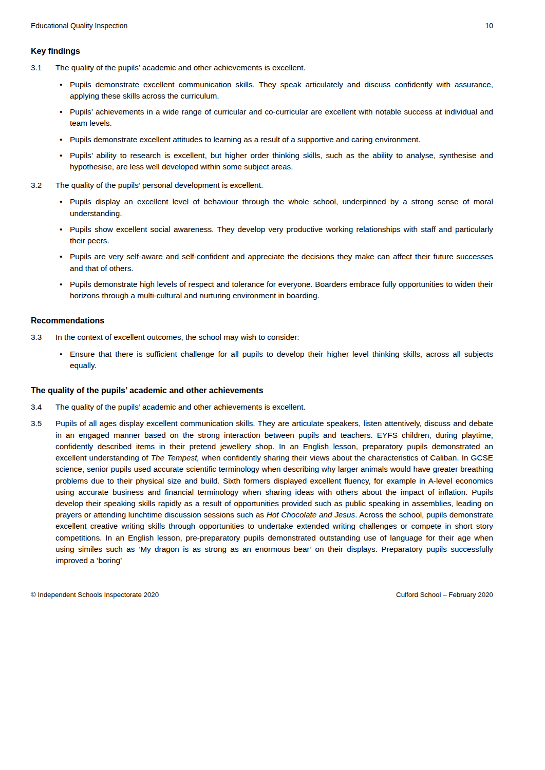Educational Quality Inspection 10
Key findings
3.1
The quality of the pupils’ academic and other achievements is excellent.
Pupils demonstrate excellent communication skills. They speak articulately and discuss confidently with assurance, applying these skills across the curriculum.
Pupils’ achievements in a wide range of curricular and co-curricular are excellent with notable success at individual and team levels.
Pupils demonstrate excellent attitudes to learning as a result of a supportive and caring environment.
Pupils’ ability to research is excellent, but higher order thinking skills, such as the ability to analyse, synthesise and hypothesise, are less well developed within some subject areas.
3.2
The quality of the pupils’ personal development is excellent.
Pupils display an excellent level of behaviour through the whole school, underpinned by a strong sense of moral understanding.
Pupils show excellent social awareness. They develop very productive working relationships with staff and particularly their peers.
Pupils are very self-aware and self-confident and appreciate the decisions they make can affect their future successes and that of others.
Pupils demonstrate high levels of respect and tolerance for everyone. Boarders embrace fully opportunities to widen their horizons through a multi-cultural and nurturing environment in boarding.
Recommendations
3.3
In the context of excellent outcomes, the school may wish to consider:
Ensure that there is sufficient challenge for all pupils to develop their higher level thinking skills, across all subjects equally.
The quality of the pupils’ academic and other achievements
3.4
The quality of the pupils’ academic and other achievements is excellent.
3.5
Pupils of all ages display excellent communication skills. They are articulate speakers, listen attentively, discuss and debate in an engaged manner based on the strong interaction between pupils and teachers. EYFS children, during playtime, confidently described items in their pretend jewellery shop. In an English lesson, preparatory pupils demonstrated an excellent understanding of The Tempest, when confidently sharing their views about the characteristics of Caliban. In GCSE science, senior pupils used accurate scientific terminology when describing why larger animals would have greater breathing problems due to their physical size and build. Sixth formers displayed excellent fluency, for example in A-level economics using accurate business and financial terminology when sharing ideas with others about the impact of inflation. Pupils develop their speaking skills rapidly as a result of opportunities provided such as public speaking in assemblies, leading on prayers or attending lunchtime discussion sessions such as Hot Chocolate and Jesus. Across the school, pupils demonstrate excellent creative writing skills through opportunities to undertake extended writing challenges or compete in short story competitions. In an English lesson, pre-preparatory pupils demonstrated outstanding use of language for their age when using similes such as ‘My dragon is as strong as an enormous bear’ on their displays. Preparatory pupils successfully improved a ‘boring’
© Independent Schools Inspectorate 2020 Culford School – February 2020